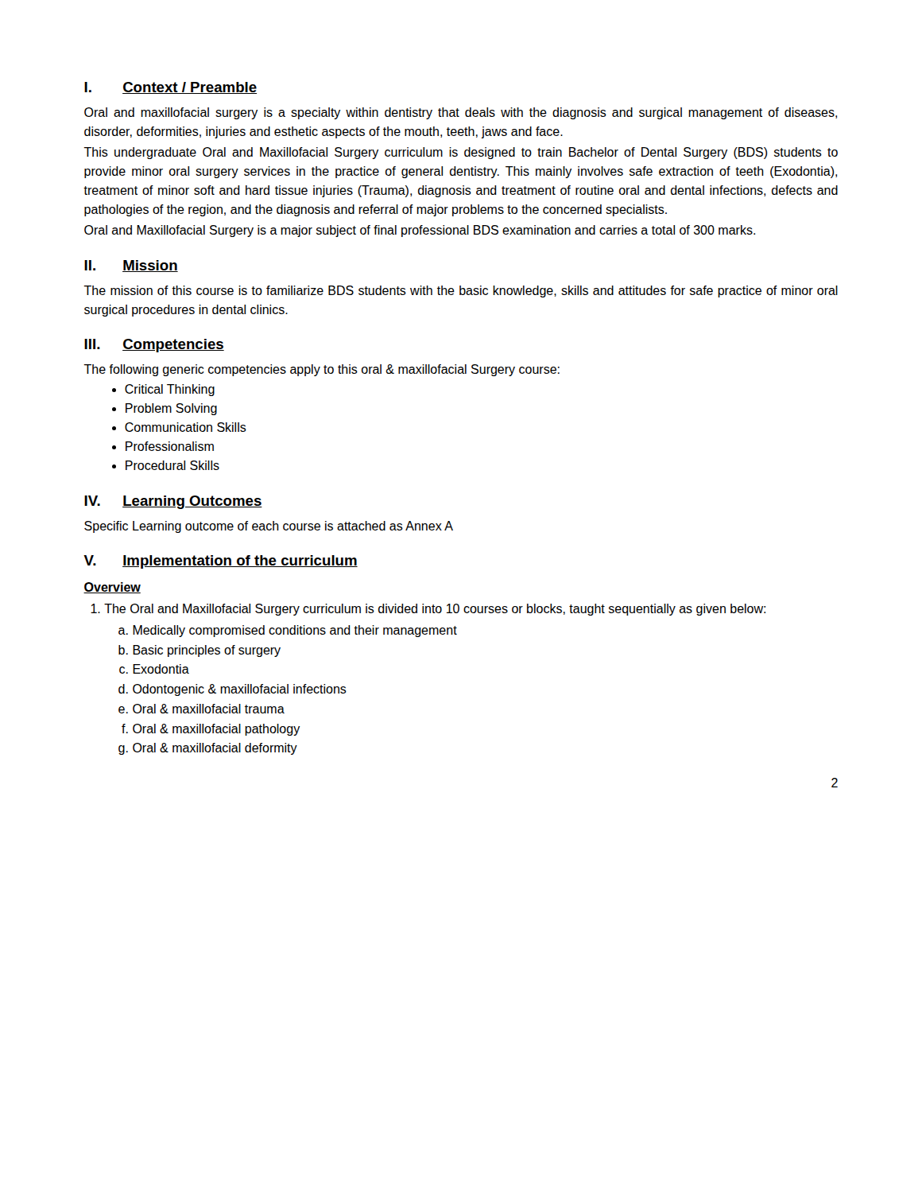I. Context / Preamble
Oral and maxillofacial surgery is a specialty within dentistry that deals with the diagnosis and surgical management of diseases, disorder, deformities, injuries and esthetic aspects of the mouth, teeth, jaws and face.
This undergraduate Oral and Maxillofacial Surgery curriculum is designed to train Bachelor of Dental Surgery (BDS) students to provide minor oral surgery services in the practice of general dentistry. This mainly involves safe extraction of teeth (Exodontia), treatment of minor soft and hard tissue injuries (Trauma), diagnosis and treatment of routine oral and dental infections, defects and pathologies of the region, and the diagnosis and referral of major problems to the concerned specialists.
Oral and Maxillofacial Surgery is a major subject of final professional BDS examination and carries a total of 300 marks.
II. Mission
The mission of this course is to familiarize BDS students with the basic knowledge, skills and attitudes for safe practice of minor oral surgical procedures in dental clinics.
III. Competencies
The following generic competencies apply to this oral & maxillofacial Surgery course:
Critical Thinking
Problem Solving
Communication Skills
Professionalism
Procedural Skills
IV. Learning Outcomes
Specific Learning outcome of each course is attached as Annex A
V. Implementation of the curriculum
Overview
The Oral and Maxillofacial Surgery curriculum is divided into 10 courses or blocks, taught sequentially as given below:
Medically compromised conditions and their management
Basic principles of surgery
Exodontia
Odontogenic & maxillofacial infections
Oral & maxillofacial trauma
Oral & maxillofacial pathology
Oral & maxillofacial deformity
2